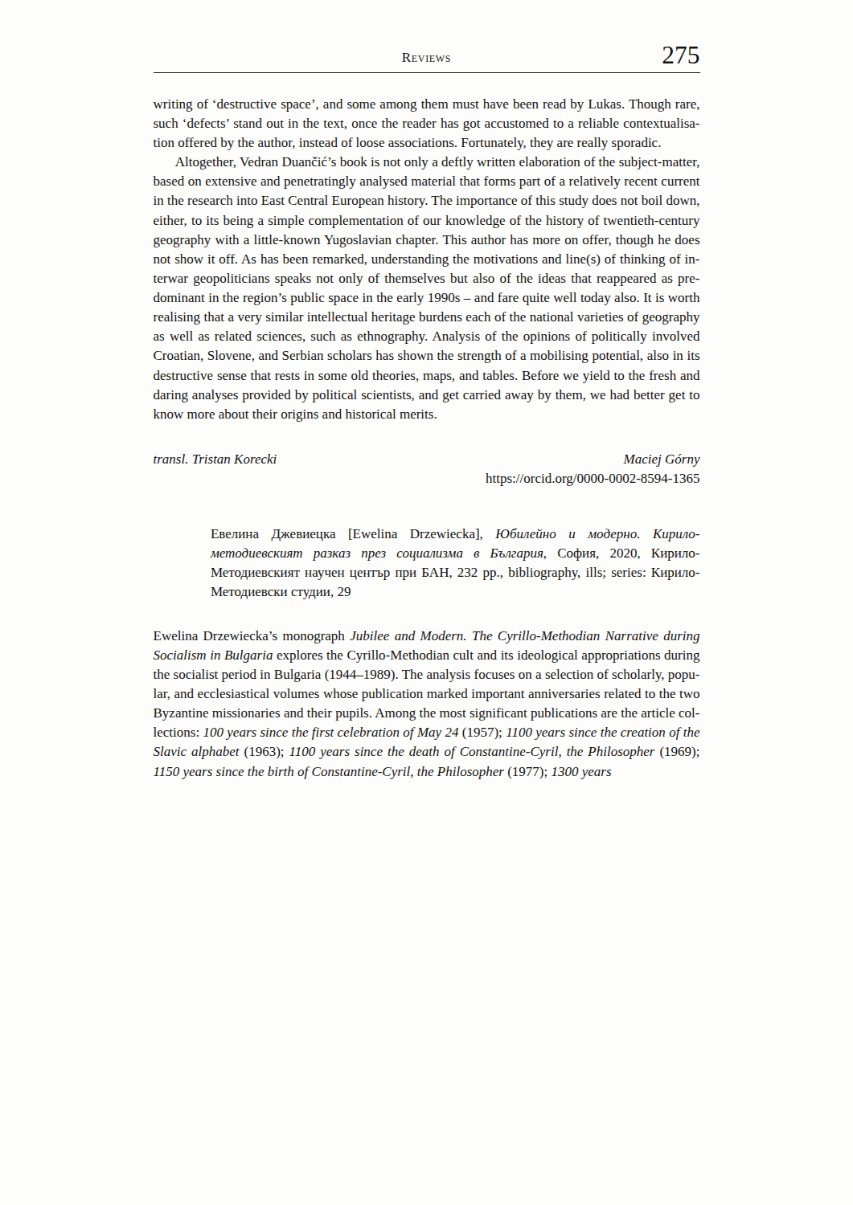Reviews 275
writing of ‘destructive space’, and some among them must have been read by Lukas. Though rare, such ‘defects’ stand out in the text, once the reader has got accustomed to a reliable contextualisation offered by the author, instead of loose associations. Fortunately, they are really sporadic.
Altogether, Vedran Duančić’s book is not only a deftly written elaboration of the subject-matter, based on extensive and penetratingly analysed material that forms part of a relatively recent current in the research into East Central European history. The importance of this study does not boil down, either, to its being a simple complementation of our knowledge of the history of twentieth-century geography with a little-known Yugoslavian chapter. This author has more on offer, though he does not show it off. As has been remarked, understanding the motivations and line(s) of thinking of interwar geopoliticians speaks not only of themselves but also of the ideas that reappeared as predominant in the region’s public space in the early 1990s – and fare quite well today also. It is worth realising that a very similar intellectual heritage burdens each of the national varieties of geography as well as related sciences, such as ethnography. Analysis of the opinions of politically involved Croatian, Slovene, and Serbian scholars has shown the strength of a mobilising potential, also in its destructive sense that rests in some old theories, maps, and tables. Before we yield to the fresh and daring analyses provided by political scientists, and get carried away by them, we had better get to know more about their origins and historical merits.
transl. Tristan Korecki Maciej Górny https://orcid.org/0000-0002-8594-1365
Евелина Джевиецка [Ewelina Drzewiecka], Юбилейно и модерно. Кирило-методиевският разказ през социализма в България, София, 2020, Кирило-Методиевският научен център при БАН, 232 pp., bibliography, ills; series: Кирило-Методиевски студии, 29
Ewelina Drzewiecka’s monograph Jubilee and Modern. The Cyrillo-Methodian Narrative during Socialism in Bulgaria explores the Cyrillo-Methodian cult and its ideological appropriations during the socialist period in Bulgaria (1944–1989). The analysis focuses on a selection of scholarly, popular, and ecclesiastical volumes whose publication marked important anniversaries related to the two Byzantine missionaries and their pupils. Among the most significant publications are the article collections: 100 years since the first celebration of May 24 (1957); 1100 years since the creation of the Slavic alphabet (1963); 1100 years since the death of Constantine-Cyril, the Philosopher (1969); 1150 years since the birth of Constantine-Cyril, the Philosopher (1977); 1300 years